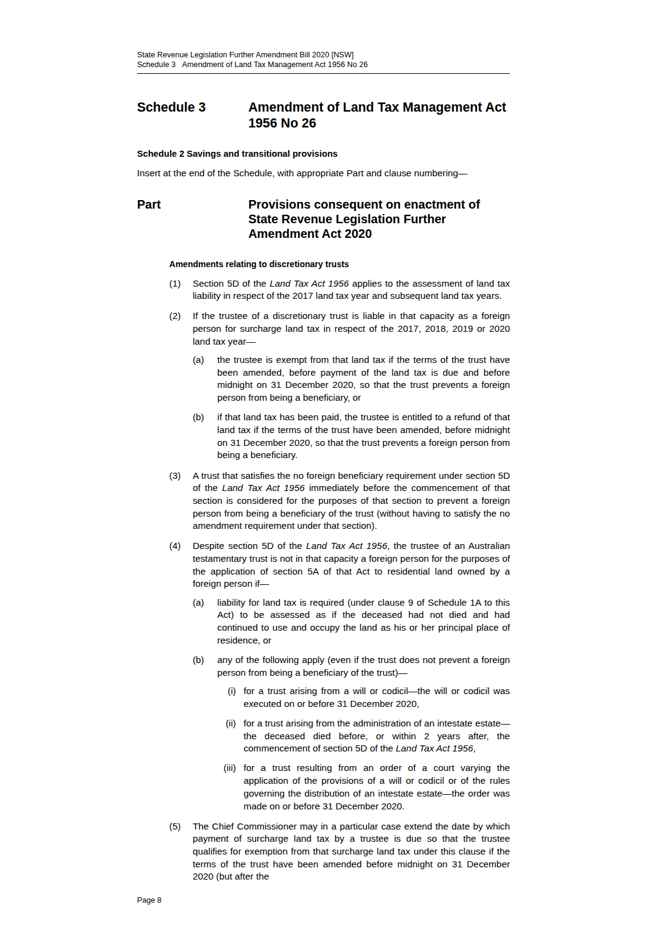State Revenue Legislation Further Amendment Bill 2020 [NSW]
Schedule 3 Amendment of Land Tax Management Act 1956 No 26
Schedule 3 Amendment of Land Tax Management Act 1956 No 26
Schedule 2 Savings and transitional provisions
Insert at the end of the Schedule, with appropriate Part and clause numbering—
Part Provisions consequent on enactment of State Revenue Legislation Further Amendment Act 2020
Amendments relating to discretionary trusts
(1) Section 5D of the Land Tax Act 1956 applies to the assessment of land tax liability in respect of the 2017 land tax year and subsequent land tax years.
(2) If the trustee of a discretionary trust is liable in that capacity as a foreign person for surcharge land tax in respect of the 2017, 2018, 2019 or 2020 land tax year—
(a) the trustee is exempt from that land tax if the terms of the trust have been amended, before payment of the land tax is due and before midnight on 31 December 2020, so that the trust prevents a foreign person from being a beneficiary, or
(b) if that land tax has been paid, the trustee is entitled to a refund of that land tax if the terms of the trust have been amended, before midnight on 31 December 2020, so that the trust prevents a foreign person from being a beneficiary.
(3) A trust that satisfies the no foreign beneficiary requirement under section 5D of the Land Tax Act 1956 immediately before the commencement of that section is considered for the purposes of that section to prevent a foreign person from being a beneficiary of the trust (without having to satisfy the no amendment requirement under that section).
(4) Despite section 5D of the Land Tax Act 1956, the trustee of an Australian testamentary trust is not in that capacity a foreign person for the purposes of the application of section 5A of that Act to residential land owned by a foreign person if—
(a) liability for land tax is required (under clause 9 of Schedule 1A to this Act) to be assessed as if the deceased had not died and had continued to use and occupy the land as his or her principal place of residence, or
(b) any of the following apply (even if the trust does not prevent a foreign person from being a beneficiary of the trust)—
(i) for a trust arising from a will or codicil—the will or codicil was executed on or before 31 December 2020,
(ii) for a trust arising from the administration of an intestate estate—the deceased died before, or within 2 years after, the commencement of section 5D of the Land Tax Act 1956,
(iii) for a trust resulting from an order of a court varying the application of the provisions of a will or codicil or of the rules governing the distribution of an intestate estate—the order was made on or before 31 December 2020.
(5) The Chief Commissioner may in a particular case extend the date by which payment of surcharge land tax by a trustee is due so that the trustee qualifies for exemption from that surcharge land tax under this clause if the terms of the trust have been amended before midnight on 31 December 2020 (but after the
Page 8